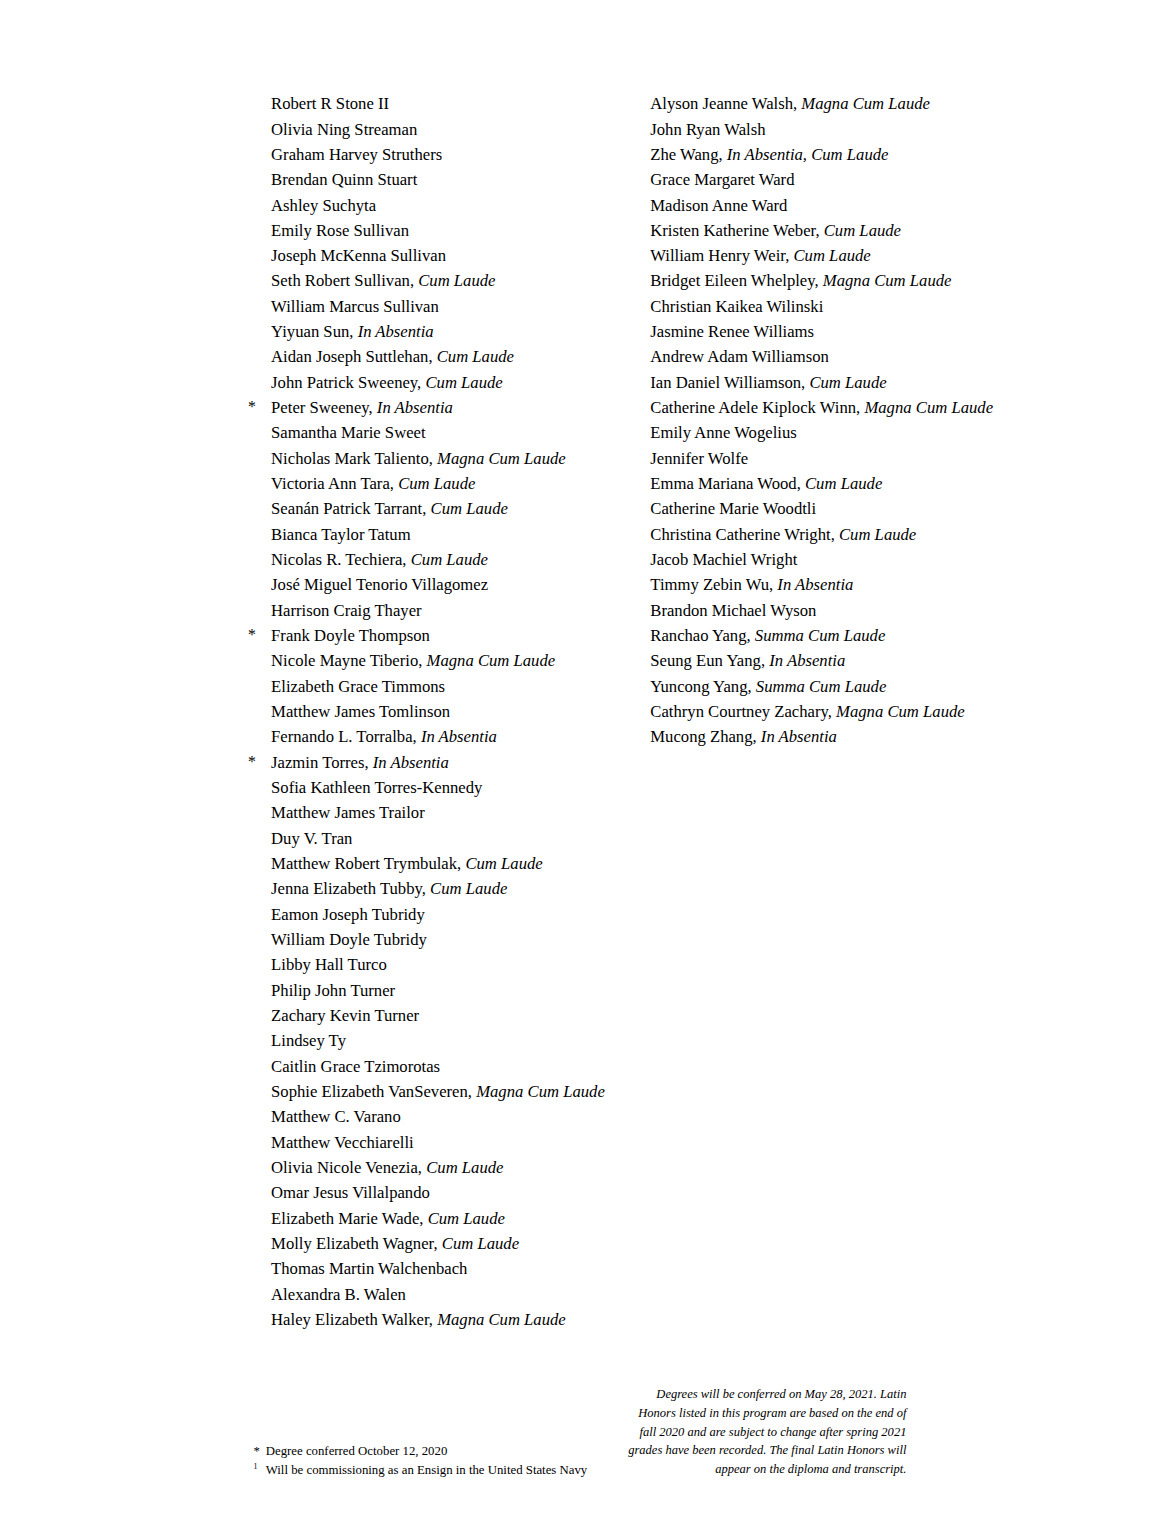Robert R Stone II
Olivia Ning Streaman
Graham Harvey Struthers
Brendan Quinn Stuart
Ashley Suchyta
Emily Rose Sullivan
Joseph McKenna Sullivan
Seth Robert Sullivan, Cum Laude
William Marcus Sullivan
Yiyuan Sun, In Absentia
Aidan Joseph Suttlehan, Cum Laude
John Patrick Sweeney, Cum Laude
*Peter Sweeney, In Absentia
Samantha Marie Sweet
Nicholas Mark Taliento, Magna Cum Laude
Victoria Ann Tara, Cum Laude
Seanán Patrick Tarrant, Cum Laude
Bianca Taylor Tatum
Nicolas R. Techiera, Cum Laude
José Miguel Tenorio Villagomez
Harrison Craig Thayer
*Frank Doyle Thompson
Nicole Mayne Tiberio, Magna Cum Laude
Elizabeth Grace Timmons
Matthew James Tomlinson
Fernando L. Torralba, In Absentia
*Jazmin Torres, In Absentia
Sofia Kathleen Torres-Kennedy
Matthew James Trailor
Duy V. Tran
Matthew Robert Trymbulak, Cum Laude
Jenna Elizabeth Tubby, Cum Laude
Eamon Joseph Tubridy
William Doyle Tubridy
Libby Hall Turco
Philip John Turner
Zachary Kevin Turner
Lindsey Ty
Caitlin Grace Tzimorotas
Sophie Elizabeth VanSeveren, Magna Cum Laude
Matthew C. Varano
Matthew Vecchiarelli
Olivia Nicole Venezia, Cum Laude
Omar Jesus Villalpando
Elizabeth Marie Wade, Cum Laude
Molly Elizabeth Wagner, Cum Laude
Thomas Martin Walchenbach
Alexandra B. Walen
Haley Elizabeth Walker, Magna Cum Laude
Alyson Jeanne Walsh, Magna Cum Laude
John Ryan Walsh
Zhe Wang, In Absentia, Cum Laude
Grace Margaret Ward
Madison Anne Ward
Kristen Katherine Weber, Cum Laude
William Henry Weir, Cum Laude
Bridget Eileen Whelpley, Magna Cum Laude
Christian Kaikea Wilinski
Jasmine Renee Williams
Andrew Adam Williamson
Ian Daniel Williamson, Cum Laude
Catherine Adele Kiplock Winn, Magna Cum Laude
Emily Anne Wogelius
Jennifer Wolfe
Emma Mariana Wood, Cum Laude
Catherine Marie Woodtli
Christina Catherine Wright, Cum Laude
Jacob Machiel Wright
Timmy Zebin Wu, In Absentia
Brandon Michael Wyson
Ranchao Yang, Summa Cum Laude
Seung Eun Yang, In Absentia
Yuncong Yang, Summa Cum Laude
Cathryn Courtney Zachary, Magna Cum Laude
Mucong Zhang, In Absentia
*Degree conferred October 12, 2020
1 Will be commissioning as an Ensign in the United States Navy
Degrees will be conferred on May 28, 2021. Latin Honors listed in this program are based on the end of fall 2020 and are subject to change after spring 2021 grades have been recorded. The final Latin Honors will appear on the diploma and transcript.